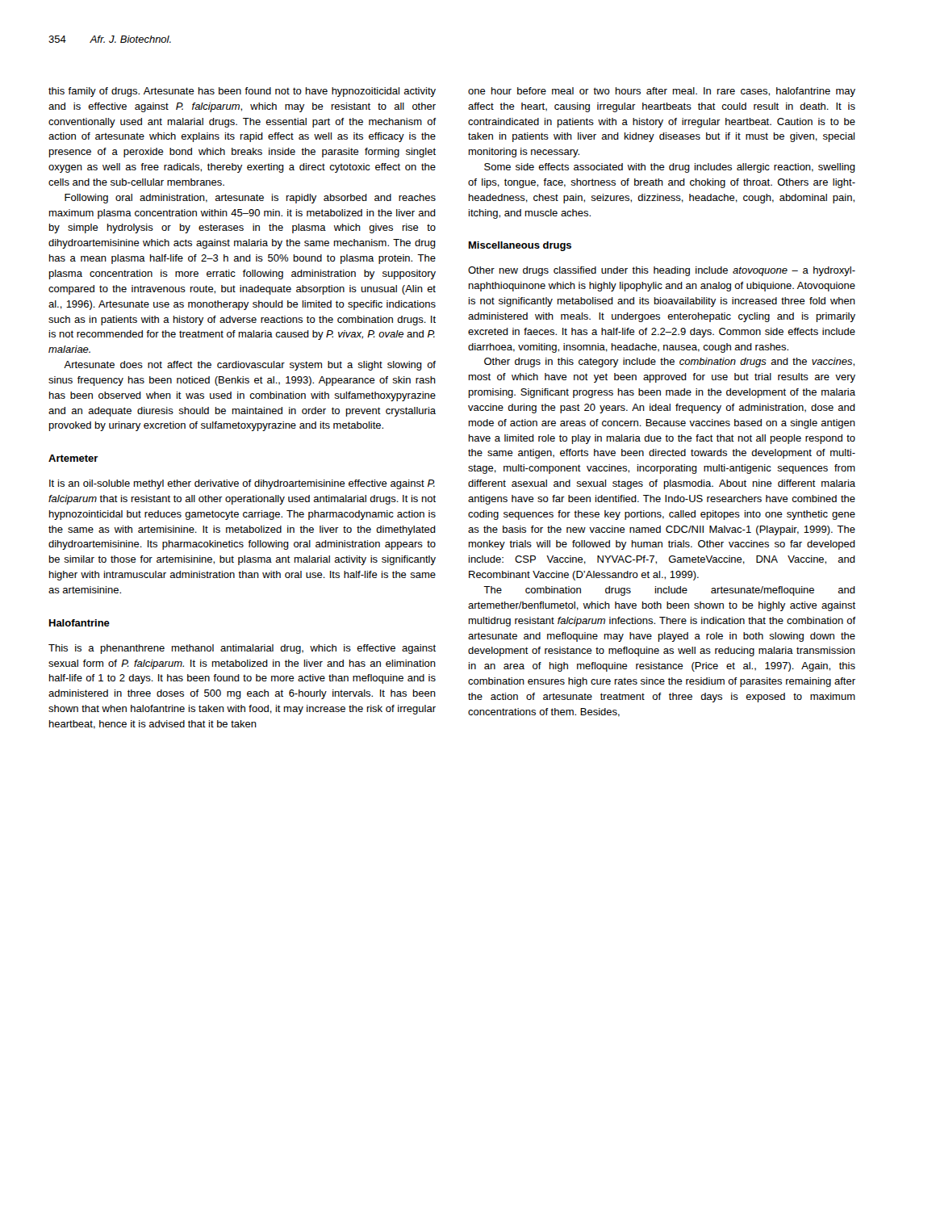354 Afr. J. Biotechnol.
this family of drugs. Artesunate has been found not to have hypnozoiticidal activity and is effective against P. falciparum, which may be resistant to all other conventionally used ant malarial drugs. The essential part of the mechanism of action of artesunate which explains its rapid effect as well as its efficacy is the presence of a peroxide bond which breaks inside the parasite forming singlet oxygen as well as free radicals, thereby exerting a direct cytotoxic effect on the cells and the sub-cellular membranes.
Following oral administration, artesunate is rapidly absorbed and reaches maximum plasma concentration within 45–90 min. it is metabolized in the liver and by simple hydrolysis or by esterases in the plasma which gives rise to dihydroartemisinine which acts against malaria by the same mechanism. The drug has a mean plasma half-life of 2–3 h and is 50% bound to plasma protein. The plasma concentration is more erratic following administration by suppository compared to the intravenous route, but inadequate absorption is unusual (Alin et al., 1996). Artesunate use as monotherapy should be limited to specific indications such as in patients with a history of adverse reactions to the combination drugs. It is not recommended for the treatment of malaria caused by P. vivax, P. ovale and P. malariae.
Artesunate does not affect the cardiovascular system but a slight slowing of sinus frequency has been noticed (Benkis et al., 1993). Appearance of skin rash has been observed when it was used in combination with sulfamethoxypyrazine and an adequate diuresis should be maintained in order to prevent crystalluria provoked by urinary excretion of sulfametoxypyrazine and its metabolite.
Artemeter
It is an oil-soluble methyl ether derivative of dihydroartemisinine effective against P. falciparum that is resistant to all other operationally used antimalarial drugs. It is not hypnozointicidal but reduces gametocyte carriage. The pharmacodynamic action is the same as with artemisinine. It is metabolized in the liver to the dimethylated dihydroartemisinine. Its pharmacokinetics following oral administration appears to be similar to those for artemisinine, but plasma ant malarial activity is significantly higher with intramuscular administration than with oral use. Its half-life is the same as artemisinine.
Halofantrine
This is a phenanthrene methanol antimalarial drug, which is effective against sexual form of P. falciparum. It is metabolized in the liver and has an elimination half-life of 1 to 2 days. It has been found to be more active than mefloquine and is administered in three doses of 500 mg each at 6-hourly intervals. It has been shown that when halofantrine is taken with food, it may increase the risk of irregular heartbeat, hence it is advised that it be taken
one hour before meal or two hours after meal. In rare cases, halofantrine may affect the heart, causing irregular heartbeats that could result in death. It is contraindicated in patients with a history of irregular heartbeat. Caution is to be taken in patients with liver and kidney diseases but if it must be given, special monitoring is necessary.
Some side effects associated with the drug includes allergic reaction, swelling of lips, tongue, face, shortness of breath and choking of throat. Others are light-headedness, chest pain, seizures, dizziness, headache, cough, abdominal pain, itching, and muscle aches.
Miscellaneous drugs
Other new drugs classified under this heading include atovoquone – a hydroxyl-naphthioquinone which is highly lipophylic and an analog of ubiquione. Atovoquione is not significantly metabolised and its bioavailability is increased three fold when administered with meals. It undergoes enterohepatic cycling and is primarily excreted in faeces. It has a half-life of 2.2–2.9 days. Common side effects include diarrhoea, vomiting, insomnia, headache, nausea, cough and rashes.
Other drugs in this category include the combination drugs and the vaccines, most of which have not yet been approved for use but trial results are very promising. Significant progress has been made in the development of the malaria vaccine during the past 20 years. An ideal frequency of administration, dose and mode of action are areas of concern. Because vaccines based on a single antigen have a limited role to play in malaria due to the fact that not all people respond to the same antigen, efforts have been directed towards the development of multi-stage, multi-component vaccines, incorporating multi-antigenic sequences from different asexual and sexual stages of plasmodia. About nine different malaria antigens have so far been identified. The Indo-US researchers have combined the coding sequences for these key portions, called epitopes into one synthetic gene as the basis for the new vaccine named CDC/NII Malvac-1 (Playpair, 1999). The monkey trials will be followed by human trials. Other vaccines so far developed include: CSP Vaccine, NYVAC-Pf-7, GameteVaccine, DNA Vaccine, and Recombinant Vaccine (D’Alessandro et al., 1999).
The combination drugs include artesunate/mefloquine and artemether/benflumetol, which have both been shown to be highly active against multidrug resistant falciparum infections. There is indication that the combination of artesunate and mefloquine may have played a role in both slowing down the development of resistance to mefloquine as well as reducing malaria transmission in an area of high mefloquine resistance (Price et al., 1997). Again, this combination ensures high cure rates since the residium of parasites remaining after the action of artesunate treatment of three days is exposed to maximum concentrations of them. Besides,